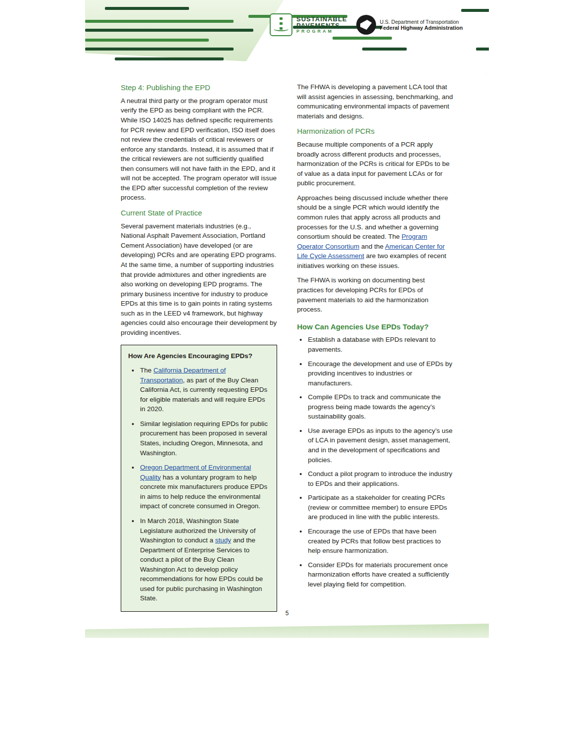SUSTAINABLE
PAVEMENTS
PROGRAM
U.S. Department of Transportation
Federal Highway Administration
Step 4: Publishing the EPD
A neutral third party or the program operator must verify the EPD as being compliant with the PCR. While ISO 14025 has defined specific requirements for PCR review and EPD verification, ISO itself does not review the credentials of critical reviewers or enforce any standards. Instead, it is assumed that if the critical reviewers are not sufficiently qualified then consumers will not have faith in the EPD, and it will not be accepted. The program operator will issue the EPD after successful completion of the review process.
Current State of Practice
Several pavement materials industries (e.g., National Asphalt Pavement Association, Portland Cement Association) have developed (or are developing) PCRs and are operating EPD programs. At the same time, a number of supporting industries that provide admixtures and other ingredients are also working on developing EPD programs. The primary business incentive for industry to produce EPDs at this time is to gain points in rating systems such as in the LEED v4 framework, but highway agencies could also encourage their development by providing incentives.
How Are Agencies Encouraging EPDs?
The California Department of Transportation, as part of the Buy Clean California Act, is currently requesting EPDs for eligible materials and will require EPDs in 2020.
Similar legislation requiring EPDs for public procurement has been proposed in several States, including Oregon, Minnesota, and Washington.
Oregon Department of Environmental Quality has a voluntary program to help concrete mix manufacturers produce EPDs in aims to help reduce the environmental impact of concrete consumed in Oregon.
In March 2018, Washington State Legislature authorized the University of Washington to conduct a study and the Department of Enterprise Services to conduct a pilot of the Buy Clean Washington Act to develop policy recommendations for how EPDs could be used for public purchasing in Washington State.
The FHWA is developing a pavement LCA tool that will assist agencies in assessing, benchmarking, and communicating environmental impacts of pavement materials and designs.
Harmonization of PCRs
Because multiple components of a PCR apply broadly across different products and processes, harmonization of the PCRs is critical for EPDs to be of value as a data input for pavement LCAs or for public procurement.
Approaches being discussed include whether there should be a single PCR which would identify the common rules that apply across all products and processes for the U.S. and whether a governing consortium should be created. The Program Operator Consortium and the American Center for Life Cycle Assessment are two examples of recent initiatives working on these issues.
The FHWA is working on documenting best practices for developing PCRs for EPDs of pavement materials to aid the harmonization process.
How Can Agencies Use EPDs Today?
Establish a database with EPDs relevant to pavements.
Encourage the development and use of EPDs by providing incentives to industries or manufacturers.
Compile EPDs to track and communicate the progress being made towards the agency’s sustainability goals.
Use average EPDs as inputs to the agency’s use of LCA in pavement design, asset management, and in the development of specifications and policies.
Conduct a pilot program to introduce the industry to EPDs and their applications.
Participate as a stakeholder for creating PCRs (review or committee member) to ensure EPDs are produced in line with the public interests.
Encourage the use of EPDs that have been created by PCRs that follow best practices to help ensure harmonization.
Consider EPDs for materials procurement once harmonization efforts have created a sufficiently level playing field for competition.
5